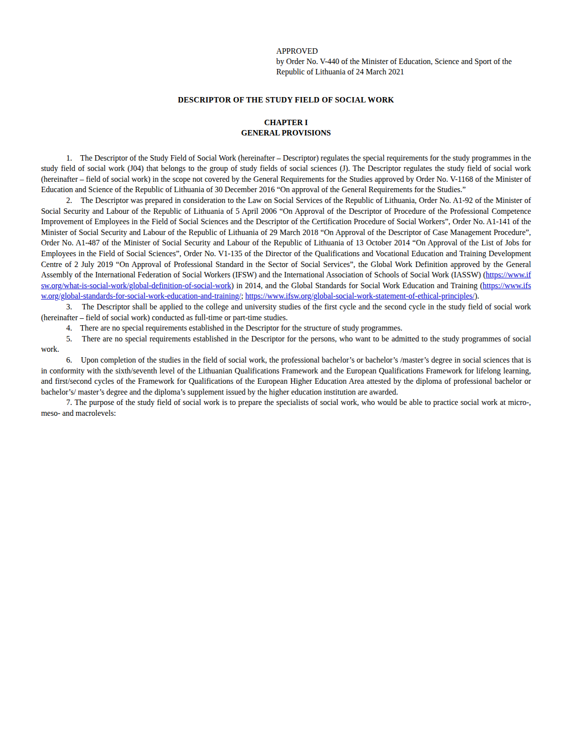APPROVED
by Order No. V-440 of the Minister of Education, Science and Sport of the Republic of Lithuania of 24 March 2021
DESCRIPTOR OF THE STUDY FIELD OF SOCIAL WORK
CHAPTER I
GENERAL PROVISIONS
1. The Descriptor of the Study Field of Social Work (hereinafter – Descriptor) regulates the special requirements for the study programmes in the study field of social work (J04) that belongs to the group of study fields of social sciences (J). The Descriptor regulates the study field of social work (hereinafter – field of social work) in the scope not covered by the General Requirements for the Studies approved by Order No. V-1168 of the Minister of Education and Science of the Republic of Lithuania of 30 December 2016 “On approval of the General Requirements for the Studies.”
2. The Descriptor was prepared in consideration to the Law on Social Services of the Republic of Lithuania, Order No. A1-92 of the Minister of Social Security and Labour of the Republic of Lithuania of 5 April 2006 “On Approval of the Descriptor of Procedure of the Professional Competence Improvement of Employees in the Field of Social Sciences and the Descriptor of the Certification Procedure of Social Workers”, Order No. A1-141 of the Minister of Social Security and Labour of the Republic of Lithuania of 29 March 2018 “On Approval of the Descriptor of Case Management Procedure”, Order No. A1-487 of the Minister of Social Security and Labour of the Republic of Lithuania of 13 October 2014 “On Approval of the List of Jobs for Employees in the Field of Social Sciences”, Order No. V1-135 of the Director of the Qualifications and Vocational Education and Training Development Centre of 2 July 2019 “On Approval of Professional Standard in the Sector of Social Services”, the Global Work Definition approved by the General Assembly of the International Federation of Social Workers (IFSW) and the International Association of Schools of Social Work (IASSW) (https://www.ifsw.org/what-is-social-work/global-definition-of-social-work) in 2014, and the Global Standards for Social Work Education and Training (https://www.ifsw.org/global-standards-for-social-work-education-and-training/; https://www.ifsw.org/global-social-work-statement-of-ethical-principles/).
3. The Descriptor shall be applied to the college and university studies of the first cycle and the second cycle in the study field of social work (hereinafter – field of social work) conducted as full-time or part-time studies.
4. There are no special requirements established in the Descriptor for the structure of study programmes.
5. There are no special requirements established in the Descriptor for the persons, who want to be admitted to the study programmes of social work.
6. Upon completion of the studies in the field of social work, the professional bachelor’s or bachelor’s /master’s degree in social sciences that is in conformity with the sixth/seventh level of the Lithuanian Qualifications Framework and the European Qualifications Framework for lifelong learning, and first/second cycles of the Framework for Qualifications of the European Higher Education Area attested by the diploma of professional bachelor or bachelor’s/ master’s degree and the diploma’s supplement issued by the higher education institution are awarded.
7. The purpose of the study field of social work is to prepare the specialists of social work, who would be able to practice social work at micro-, meso- and macrolevels: